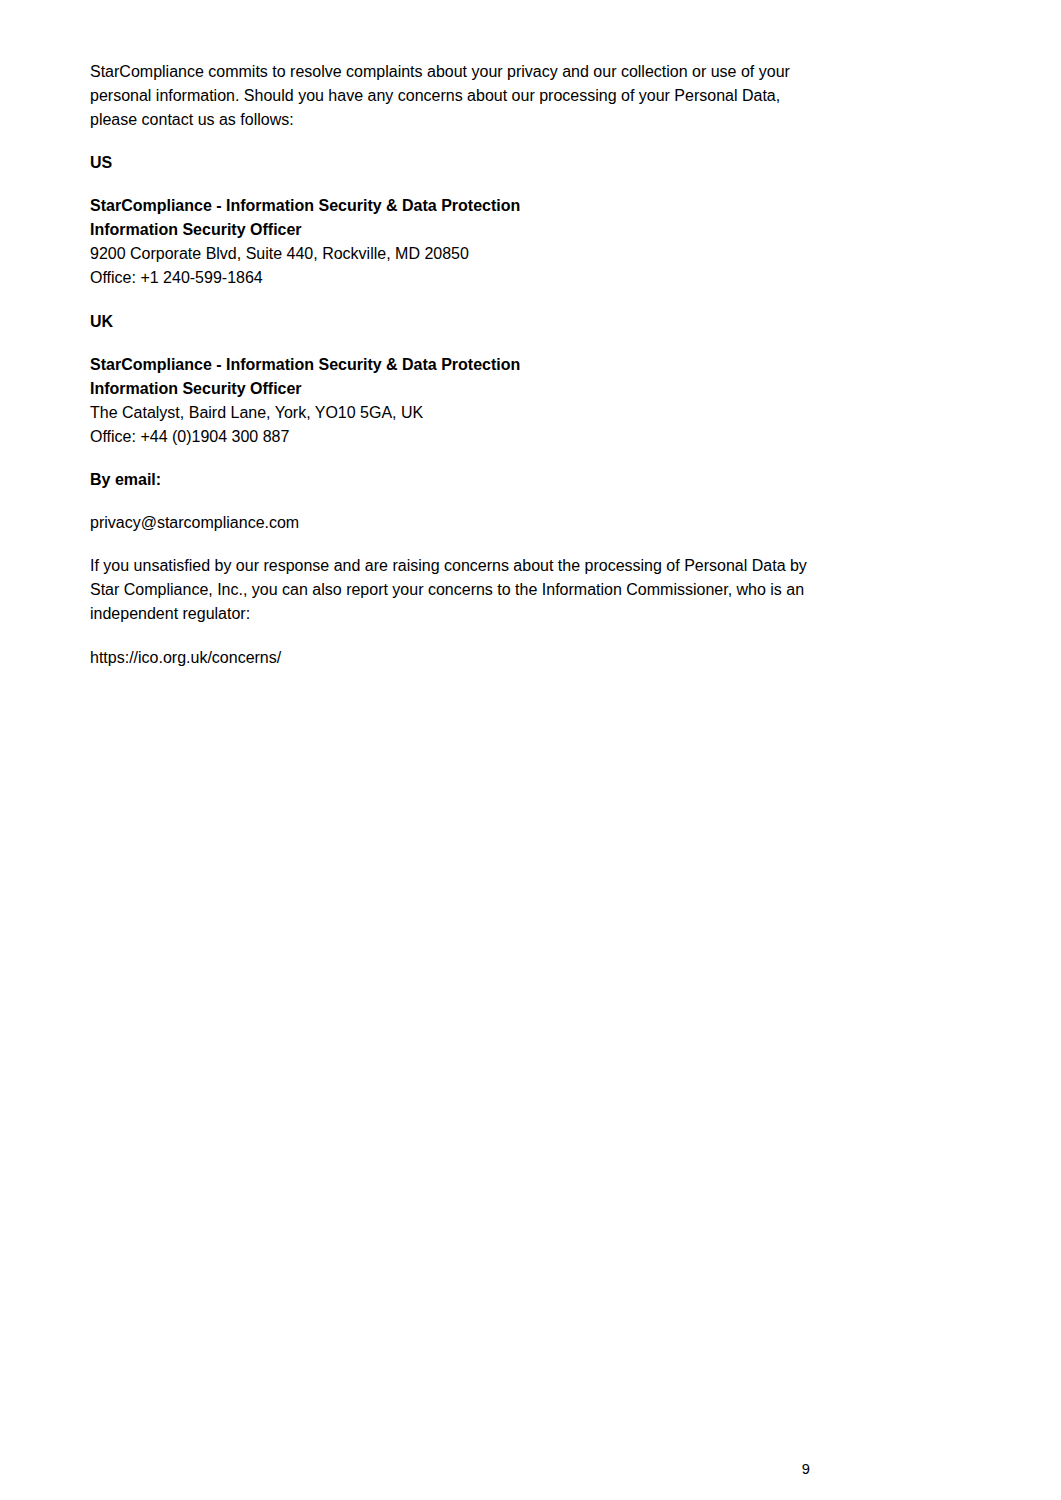StarCompliance commits to resolve complaints about your privacy and our collection or use of your personal information. Should you have any concerns about our processing of your Personal Data, please contact us as follows:
US
StarCompliance - Information Security & Data Protection
Information Security Officer
9200 Corporate Blvd, Suite 440, Rockville, MD 20850
Office: +1 240-599-1864
UK
StarCompliance - Information Security & Data Protection
Information Security Officer
The Catalyst, Baird Lane, York, YO10 5GA, UK
Office: +44 (0)1904 300 887
By email:
privacy@starcompliance.com
If you unsatisfied by our response and are raising concerns about the processing of Personal Data by Star Compliance, Inc., you can also report your concerns to the Information Commissioner, who is an independent regulator:
https://ico.org.uk/concerns/
9